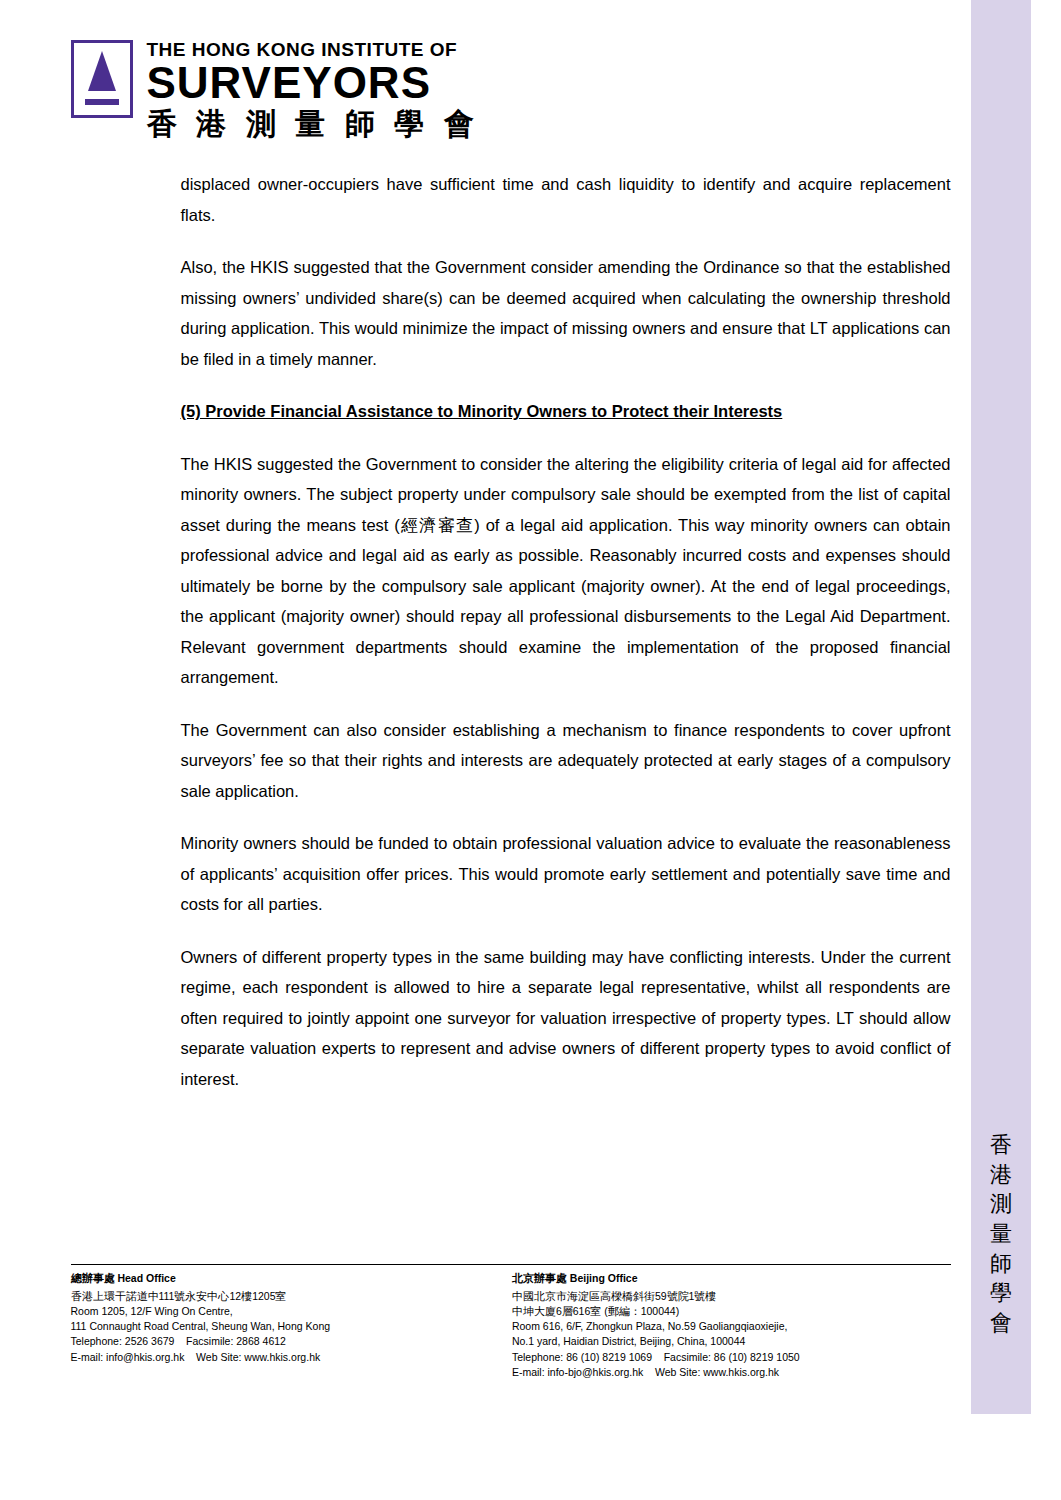香
港
測
量
師
學
會
THE HONG KONG INSTITUTE OF
SURVEYORS
香 港 測 量 師 學 會
displaced owner-occupiers have sufficient time and cash liquidity to identify and acquire replacement flats.
Also, the HKIS suggested that the Government consider amending the Ordinance so that the established missing owners’ undivided share(s) can be deemed acquired when calculating the ownership threshold during application. This would minimize the impact of missing owners and ensure that LT applications can be filed in a timely manner.
(5) Provide Financial Assistance to Minority Owners to Protect their Interests
The HKIS suggested the Government to consider the altering the eligibility criteria of legal aid for affected minority owners. The subject property under compulsory sale should be exempted from the list of capital asset during the means test (經濟審查) of a legal aid application. This way minority owners can obtain professional advice and legal aid as early as possible. Reasonably incurred costs and expenses should ultimately be borne by the compulsory sale applicant (majority owner). At the end of legal proceedings, the applicant (majority owner) should repay all professional disbursements to the Legal Aid Department. Relevant government departments should examine the implementation of the proposed financial arrangement.
The Government can also consider establishing a mechanism to finance respondents to cover upfront surveyors’ fee so that their rights and interests are adequately protected at early stages of a compulsory sale application.
Minority owners should be funded to obtain professional valuation advice to evaluate the reasonableness of applicants’ acquisition offer prices. This would promote early settlement and potentially save time and costs for all parties.
Owners of different property types in the same building may have conflicting interests. Under the current regime, each respondent is allowed to hire a separate legal representative, whilst all respondents are often required to jointly appoint one surveyor for valuation irrespective of property types. LT should allow separate valuation experts to represent and advise owners of different property types to avoid conflict of interest.
總辦事處 Head Office
香港上環干諾道中111號永安中心12樓1205室
Room 1205, 12/F Wing On Centre,
111 Connaught Road Central, Sheung Wan, Hong Kong
Telephone: 2526 3679 Facsimile: 2868 4612
E-mail: info@hkis.org.hk Web Site: www.hkis.org.hk
北京辦事處 Beijing Office
中國北京市海淀區高樑橋斜街59號院1號樓
中坤大廈6層616室 (郵編：100044)
Room 616, 6/F, Zhongkun Plaza, No.59 Gaoliangqiaoxiejie,
No.1 yard, Haidian District, Beijing, China, 100044
Telephone: 86 (10) 8219 1069 Facsimile: 86 (10) 8219 1050
E-mail: info-bjo@hkis.org.hk Web Site: www.hkis.org.hk